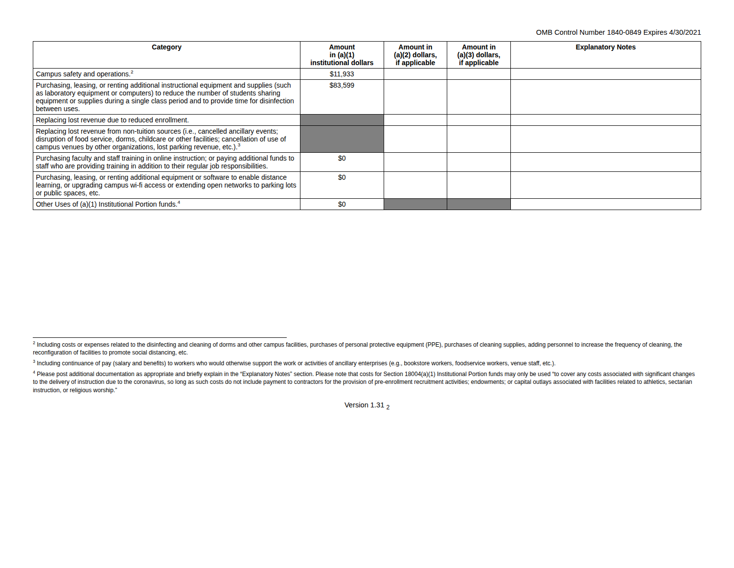OMB Control Number 1840-0849 Expires 4/30/2021
| Category | Amount in (a)(1) institutional dollars | Amount in (a)(2) dollars, if applicable | Amount in (a)(3) dollars, if applicable | Explanatory Notes |
| --- | --- | --- | --- | --- |
| Campus safety and operations. 2 | $11,933 | | | |
| Purchasing, leasing, or renting additional instructional equipment and supplies (such as laboratory equipment or computers) to reduce the number of students sharing equipment or supplies during a single class period and to provide time for disinfection between uses. | $83,599 | | | |
| Replacing lost revenue due to reduced enrollment. | | | | |
| Replacing lost revenue from non-tuition sources (i.e., cancelled ancillary events; disruption of food service, dorms, childcare or other facilities; cancellation of use of campus venues by other organizations, lost parking revenue, etc.). 3 | | | | |
| Purchasing faculty and staff training in online instruction; or paying additional funds to staff who are providing training in addition to their regular job responsibilities. | $0 | | | |
| Purchasing, leasing, or renting additional equipment or software to enable distance learning, or upgrading campus wi-fi access or extending open networks to parking lots or public spaces, etc. | $0 | | | |
| Other Uses of (a)(1) Institutional Portion funds. 4 | $0 | | | |
2 Including costs or expenses related to the disinfecting and cleaning of dorms and other campus facilities, purchases of personal protective equipment (PPE), purchases of cleaning supplies, adding personnel to increase the frequency of cleaning, the reconfiguration of facilities to promote social distancing, etc.
3 Including continuance of pay (salary and benefits) to workers who would otherwise support the work or activities of ancillary enterprises (e.g., bookstore workers, foodservice workers, venue staff, etc.).
4 Please post additional documentation as appropriate and briefly explain in the “Explanatory Notes” section. Please note that costs for Section 18004(a)(1) Institutional Portion funds may only be used “to cover any costs associated with significant changes to the delivery of instruction due to the coronavirus, so long as such costs do not include payment to contractors for the provision of pre-enrollment recruitment activities; endowments; or capital outlays associated with facilities related to athletics, sectarian instruction, or religious worship.”
Version 1.312